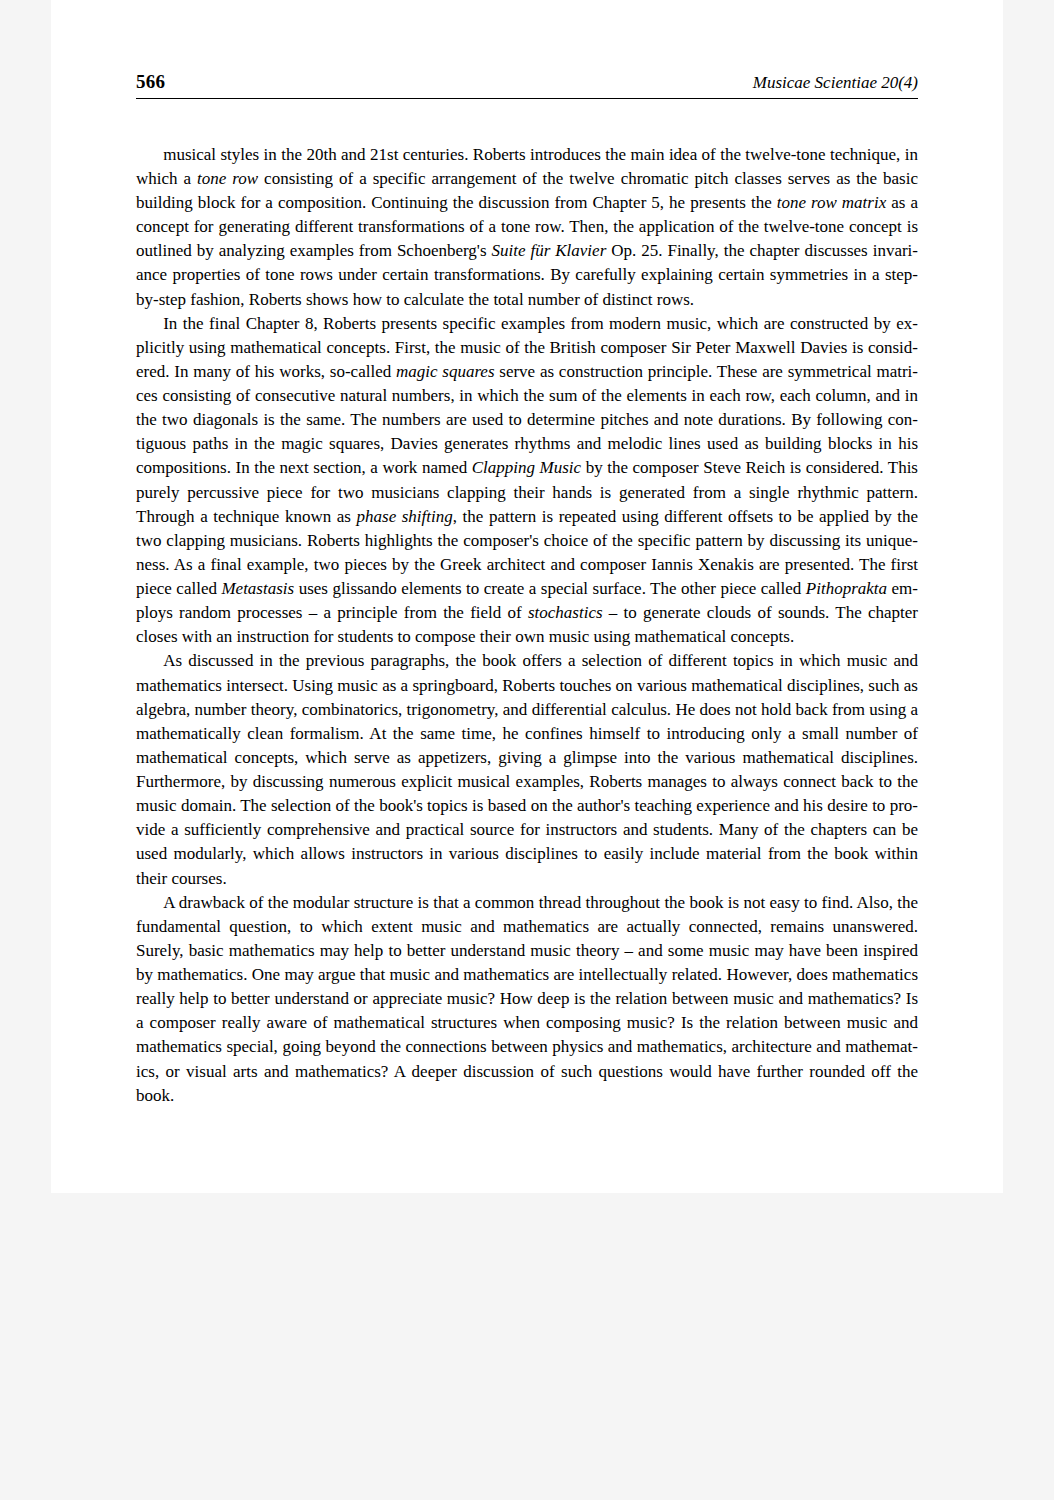566 Musicae Scientiae 20(4)
musical styles in the 20th and 21st centuries. Roberts introduces the main idea of the twelve-tone technique, in which a tone row consisting of a specific arrangement of the twelve chromatic pitch classes serves as the basic building block for a composition. Continuing the discussion from Chapter 5, he presents the tone row matrix as a concept for generating different transformations of a tone row. Then, the application of the twelve-tone concept is outlined by analyzing examples from Schoenberg's Suite für Klavier Op. 25. Finally, the chapter discusses invariance properties of tone rows under certain transformations. By carefully explaining certain symmetries in a step-by-step fashion, Roberts shows how to calculate the total number of distinct rows.
In the final Chapter 8, Roberts presents specific examples from modern music, which are constructed by explicitly using mathematical concepts. First, the music of the British composer Sir Peter Maxwell Davies is considered. In many of his works, so-called magic squares serve as construction principle. These are symmetrical matrices consisting of consecutive natural numbers, in which the sum of the elements in each row, each column, and in the two diagonals is the same. The numbers are used to determine pitches and note durations. By following contiguous paths in the magic squares, Davies generates rhythms and melodic lines used as building blocks in his compositions. In the next section, a work named Clapping Music by the composer Steve Reich is considered. This purely percussive piece for two musicians clapping their hands is generated from a single rhythmic pattern. Through a technique known as phase shifting, the pattern is repeated using different offsets to be applied by the two clapping musicians. Roberts highlights the composer's choice of the specific pattern by discussing its uniqueness. As a final example, two pieces by the Greek architect and composer Iannis Xenakis are presented. The first piece called Metastasis uses glissando elements to create a special surface. The other piece called Pithoprakta employs random processes – a principle from the field of stochastics – to generate clouds of sounds. The chapter closes with an instruction for students to compose their own music using mathematical concepts.
As discussed in the previous paragraphs, the book offers a selection of different topics in which music and mathematics intersect. Using music as a springboard, Roberts touches on various mathematical disciplines, such as algebra, number theory, combinatorics, trigonometry, and differential calculus. He does not hold back from using a mathematically clean formalism. At the same time, he confines himself to introducing only a small number of mathematical concepts, which serve as appetizers, giving a glimpse into the various mathematical disciplines. Furthermore, by discussing numerous explicit musical examples, Roberts manages to always connect back to the music domain. The selection of the book's topics is based on the author's teaching experience and his desire to provide a sufficiently comprehensive and practical source for instructors and students. Many of the chapters can be used modularly, which allows instructors in various disciplines to easily include material from the book within their courses.
A drawback of the modular structure is that a common thread throughout the book is not easy to find. Also, the fundamental question, to which extent music and mathematics are actually connected, remains unanswered. Surely, basic mathematics may help to better understand music theory – and some music may have been inspired by mathematics. One may argue that music and mathematics are intellectually related. However, does mathematics really help to better understand or appreciate music? How deep is the relation between music and mathematics? Is a composer really aware of mathematical structures when composing music? Is the relation between music and mathematics special, going beyond the connections between physics and mathematics, architecture and mathematics, or visual arts and mathematics? A deeper discussion of such questions would have further rounded off the book.